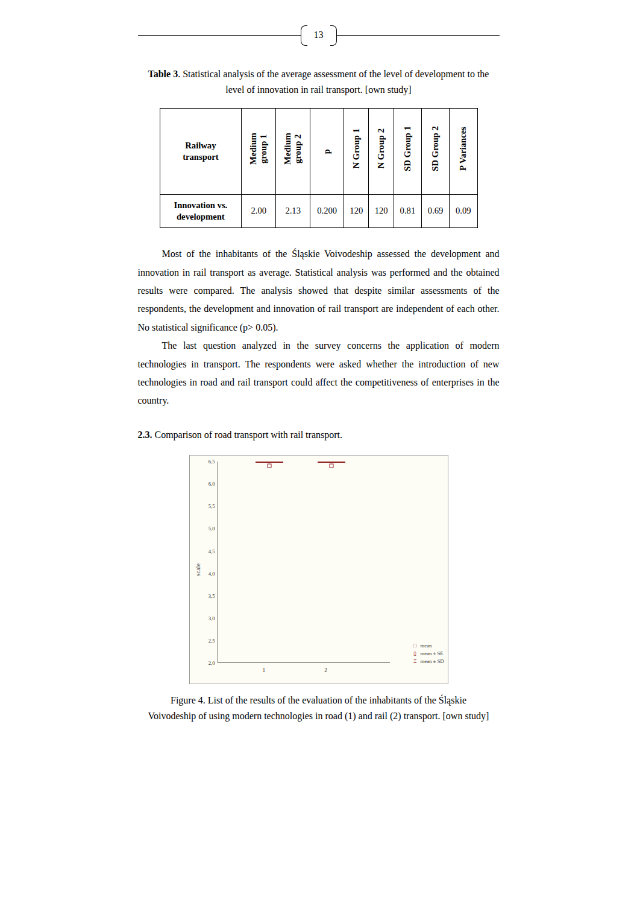13
Table 3. Statistical analysis of the average assessment of the level of development to the level of innovation in rail transport. [own study]
| Railway transport | Medium group 1 | Medium group 2 | p | N Group 1 | N Group 2 | SD Group 1 | SD Group 2 | P Variances |
| --- | --- | --- | --- | --- | --- | --- | --- | --- |
| Innovation vs. development | 2.00 | 2.13 | 0.200 | 120 | 120 | 0.81 | 0.69 | 0.09 |
Most of the inhabitants of the Śląskie Voivodeship assessed the development and innovation in rail transport as average. Statistical analysis was performed and the obtained results were compared. The analysis showed that despite similar assessments of the respondents, the development and innovation of rail transport are independent of each other. No statistical significance (p> 0.05).
The last question analyzed in the survey concerns the application of modern technologies in transport. The respondents were asked whether the introduction of new technologies in road and rail transport could affect the competitiveness of enterprises in the country.
2.3. Comparison of road transport with rail transport.
scale
6,5 6,0 5,5 5,0 4,5 4,0 3,5 3,0 2,5 2,0
1 2
□mean
▯mean ± SE
⌶mean ± SD
Figure 4. List of the results of the evaluation of the inhabitants of the Śląskie
Voivodeship of using modern technologies in road (1) and rail (2) transport. [own study]